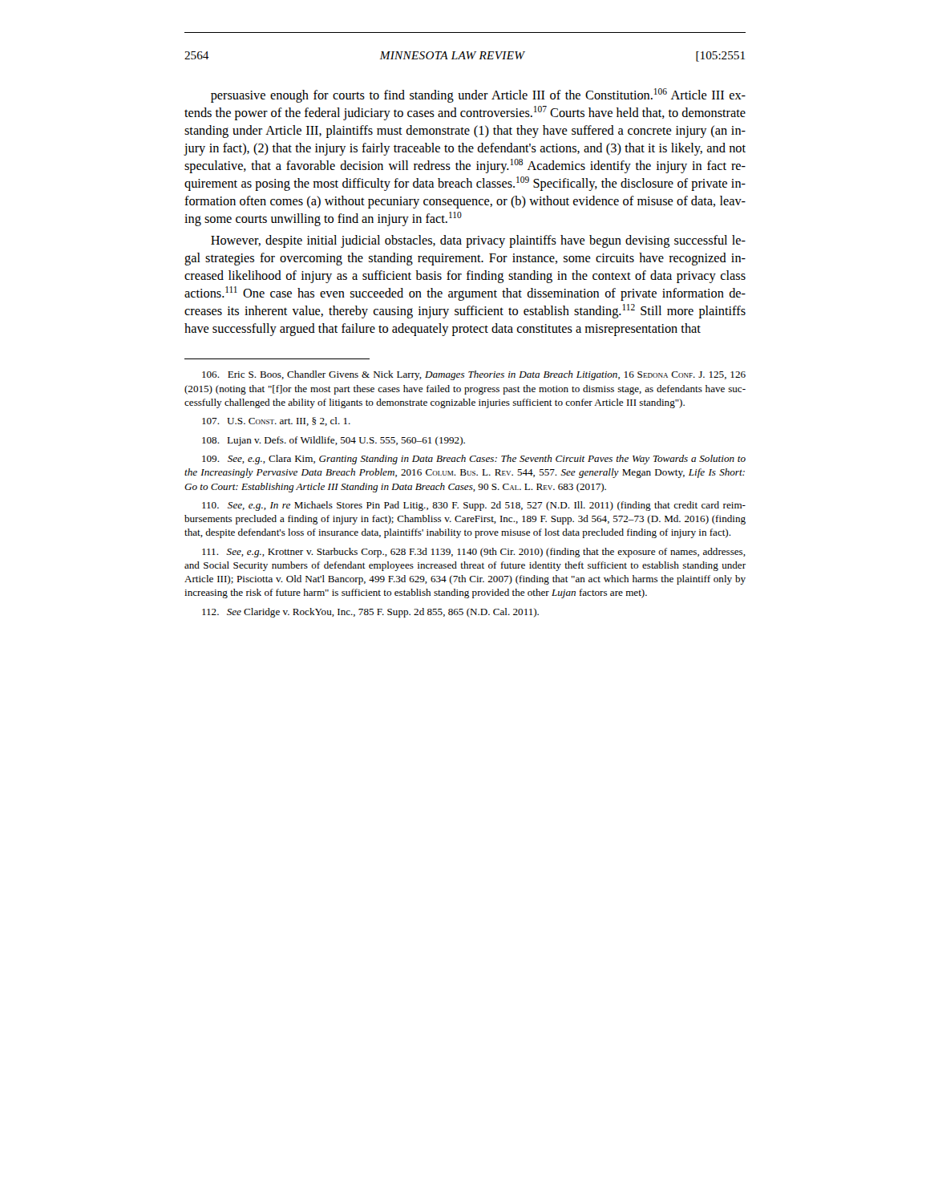2564 MINNESOTA LAW REVIEW [105:2551
persuasive enough for courts to find standing under Article III of the Constitution.106 Article III extends the power of the federal judiciary to cases and controversies.107 Courts have held that, to demonstrate standing under Article III, plaintiffs must demonstrate (1) that they have suffered a concrete injury (an injury in fact), (2) that the injury is fairly traceable to the defendant's actions, and (3) that it is likely, and not speculative, that a favorable decision will redress the injury.108 Academics identify the injury in fact requirement as posing the most difficulty for data breach classes.109 Specifically, the disclosure of private information often comes (a) without pecuniary consequence, or (b) without evidence of misuse of data, leaving some courts unwilling to find an injury in fact.110
However, despite initial judicial obstacles, data privacy plaintiffs have begun devising successful legal strategies for overcoming the standing requirement. For instance, some circuits have recognized increased likelihood of injury as a sufficient basis for finding standing in the context of data privacy class actions.111 One case has even succeeded on the argument that dissemination of private information decreases its inherent value, thereby causing injury sufficient to establish standing.112 Still more plaintiffs have successfully argued that failure to adequately protect data constitutes a misrepresentation that
106. Eric S. Boos, Chandler Givens & Nick Larry, Damages Theories in Data Breach Litigation, 16 Sedona Conf. J. 125, 126 (2015) (noting that "[f]or the most part these cases have failed to progress past the motion to dismiss stage, as defendants have successfully challenged the ability of litigants to demonstrate cognizable injuries sufficient to confer Article III standing").
107. U.S. Const. art. III, § 2, cl. 1.
108. Lujan v. Defs. of Wildlife, 504 U.S. 555, 560–61 (1992).
109. See, e.g., Clara Kim, Granting Standing in Data Breach Cases: The Seventh Circuit Paves the Way Towards a Solution to the Increasingly Pervasive Data Breach Problem, 2016 Colum. Bus. L. Rev. 544, 557. See generally Megan Dowty, Life Is Short: Go to Court: Establishing Article III Standing in Data Breach Cases, 90 S. Cal. L. Rev. 683 (2017).
110. See, e.g., In re Michaels Stores Pin Pad Litig., 830 F. Supp. 2d 518, 527 (N.D. Ill. 2011) (finding that credit card reimbursements precluded a finding of injury in fact); Chambliss v. CareFirst, Inc., 189 F. Supp. 3d 564, 572–73 (D. Md. 2016) (finding that, despite defendant's loss of insurance data, plaintiffs' inability to prove misuse of lost data precluded finding of injury in fact).
111. See, e.g., Krottner v. Starbucks Corp., 628 F.3d 1139, 1140 (9th Cir. 2010) (finding that the exposure of names, addresses, and Social Security numbers of defendant employees increased threat of future identity theft sufficient to establish standing under Article III); Pisciotta v. Old Nat'l Bancorp, 499 F.3d 629, 634 (7th Cir. 2007) (finding that "an act which harms the plaintiff only by increasing the risk of future harm" is sufficient to establish standing provided the other Lujan factors are met).
112. See Claridge v. RockYou, Inc., 785 F. Supp. 2d 855, 865 (N.D. Cal. 2011).